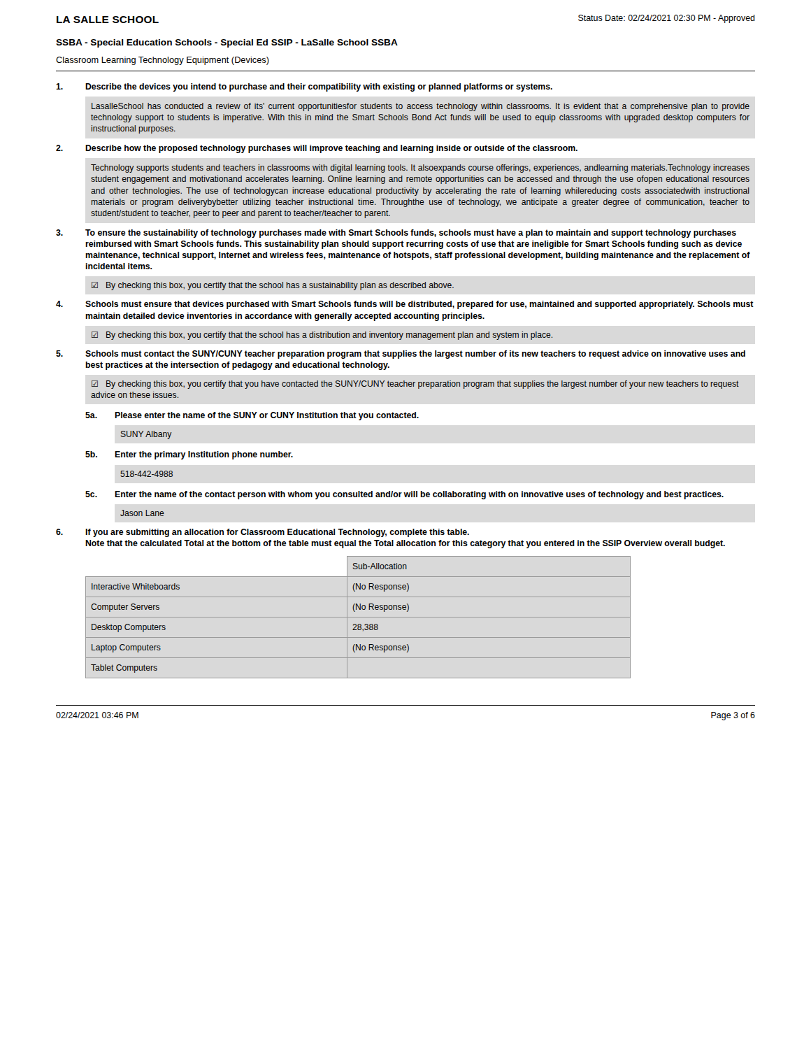LA SALLE SCHOOL
Status Date: 02/24/2021 02:30 PM - Approved
SSBA - Special Education Schools - Special Ed SSIP - LaSalle School SSBA
Classroom Learning Technology Equipment (Devices)
1.
Describe the devices you intend to purchase and their compatibility with existing or planned platforms or systems.
LasalleSchool has conducted a review of its' current opportunitiesfor students to access technology within classrooms. It is evident that a comprehensive plan to provide technology support to students is imperative. With this in mind the Smart Schools Bond Act funds will be used to equip classrooms with upgraded desktop computers for instructional purposes.
2.
Describe how the proposed technology purchases will improve teaching and learning inside or outside of the classroom.
Technology supports students and teachers in classrooms with digital learning tools. It alsoexpands course offerings, experiences, andlearning materials.Technology increases student engagement and motivationand accelerates learning. Online learning and remote opportunities can be accessed and through the use ofopen educational resources and other technologies. The use of technologycan increase educational productivity by accelerating the rate of learning whilereducing costs associatedwith instructional materials or program deliverybybetter utilizing teacher instructional time. Throughthe use of technology, we anticipate a greater degree of communication, teacher to student/student to teacher, peer to peer and parent to teacher/teacher to parent.
3.
To ensure the sustainability of technology purchases made with Smart Schools funds, schools must have a plan to maintain and support technology purchases reimbursed with Smart Schools funds. This sustainability plan should support recurring costs of use that are ineligible for Smart Schools funding such as device maintenance, technical support, Internet and wireless fees, maintenance of hotspots, staff professional development, building maintenance and the replacement of incidental items.
☑By checking this box, you certify that the school has a sustainability plan as described above.
4.
Schools must ensure that devices purchased with Smart Schools funds will be distributed, prepared for use, maintained and supported appropriately. Schools must maintain detailed device inventories in accordance with generally accepted accounting principles.
☑By checking this box, you certify that the school has a distribution and inventory management plan and system in place.
5.
Schools must contact the SUNY/CUNY teacher preparation program that supplies the largest number of its new teachers to request advice on innovative uses and best practices at the intersection of pedagogy and educational technology.
☑By checking this box, you certify that you have contacted the SUNY/CUNY teacher preparation program that supplies the largest number of your new teachers to request advice on these issues.
5a.
Please enter the name of the SUNY or CUNY Institution that you contacted.
SUNY Albany
5b.
Enter the primary Institution phone number.
518-442-4988
5c.
Enter the name of the contact person with whom you consulted and/or will be collaborating with on innovative uses of technology and best practices.
Jason Lane
6.
If you are submitting an allocation for Classroom Educational Technology, complete this table.
Note that the calculated Total at the bottom of the table must equal the Total allocation for this category that you entered in the SSIP Overview overall budget.
| | Sub-Allocation |
| Interactive Whiteboards | (No Response) |
| Computer Servers | (No Response) |
| Desktop Computers | 28,388 |
| Laptop Computers | (No Response) |
| Tablet Computers | |
02/24/2021 03:46 PM
Page 3 of 6